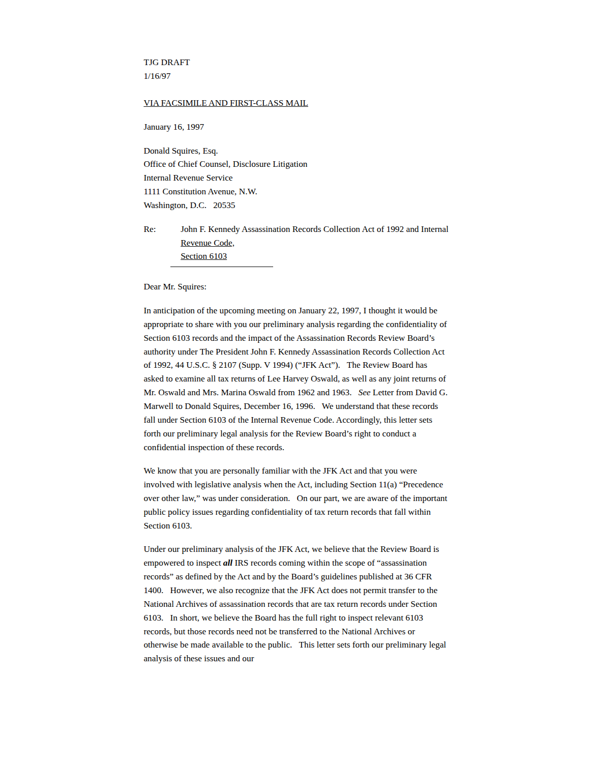TJG DRAFT
1/16/97
VIA FACSIMILE AND FIRST-CLASS MAIL
January 16, 1997
Donald Squires, Esq.
Office of Chief Counsel, Disclosure Litigation
Internal Revenue Service
1111 Constitution Avenue, N.W.
Washington, D.C. 20535
Re:
John F. Kennedy Assassination Records Collection Act of 1992 and Internal Revenue Code, Section 6103
Dear Mr. Squires:
In anticipation of the upcoming meeting on January 22, 1997, I thought it would be appropriate to share with you our preliminary analysis regarding the confidentiality of Section 6103 records and the impact of the Assassination Records Review Board’s authority under The President John F. Kennedy Assassination Records Collection Act of 1992, 44 U.S.C. § 2107 (Supp. V 1994) (“JFK Act”). The Review Board has asked to examine all tax returns of Lee Harvey Oswald, as well as any joint returns of Mr. Oswald and Mrs. Marina Oswald from 1962 and 1963. See Letter from David G. Marwell to Donald Squires, December 16, 1996. We understand that these records fall under Section 6103 of the Internal Revenue Code. Accordingly, this letter sets forth our preliminary legal analysis for the Review Board’s right to conduct a confidential inspection of these records.
We know that you are personally familiar with the JFK Act and that you were involved with legislative analysis when the Act, including Section 11(a) “Precedence over other law,” was under consideration. On our part, we are aware of the important public policy issues regarding confidentiality of tax return records that fall within Section 6103.
Under our preliminary analysis of the JFK Act, we believe that the Review Board is empowered to inspect all IRS records coming within the scope of “assassination records” as defined by the Act and by the Board’s guidelines published at 36 CFR 1400. However, we also recognize that the JFK Act does not permit transfer to the National Archives of assassination records that are tax return records under Section 6103. In short, we believe the Board has the full right to inspect relevant 6103 records, but those records need not be transferred to the National Archives or otherwise be made available to the public. This letter sets forth our preliminary legal analysis of these issues and our